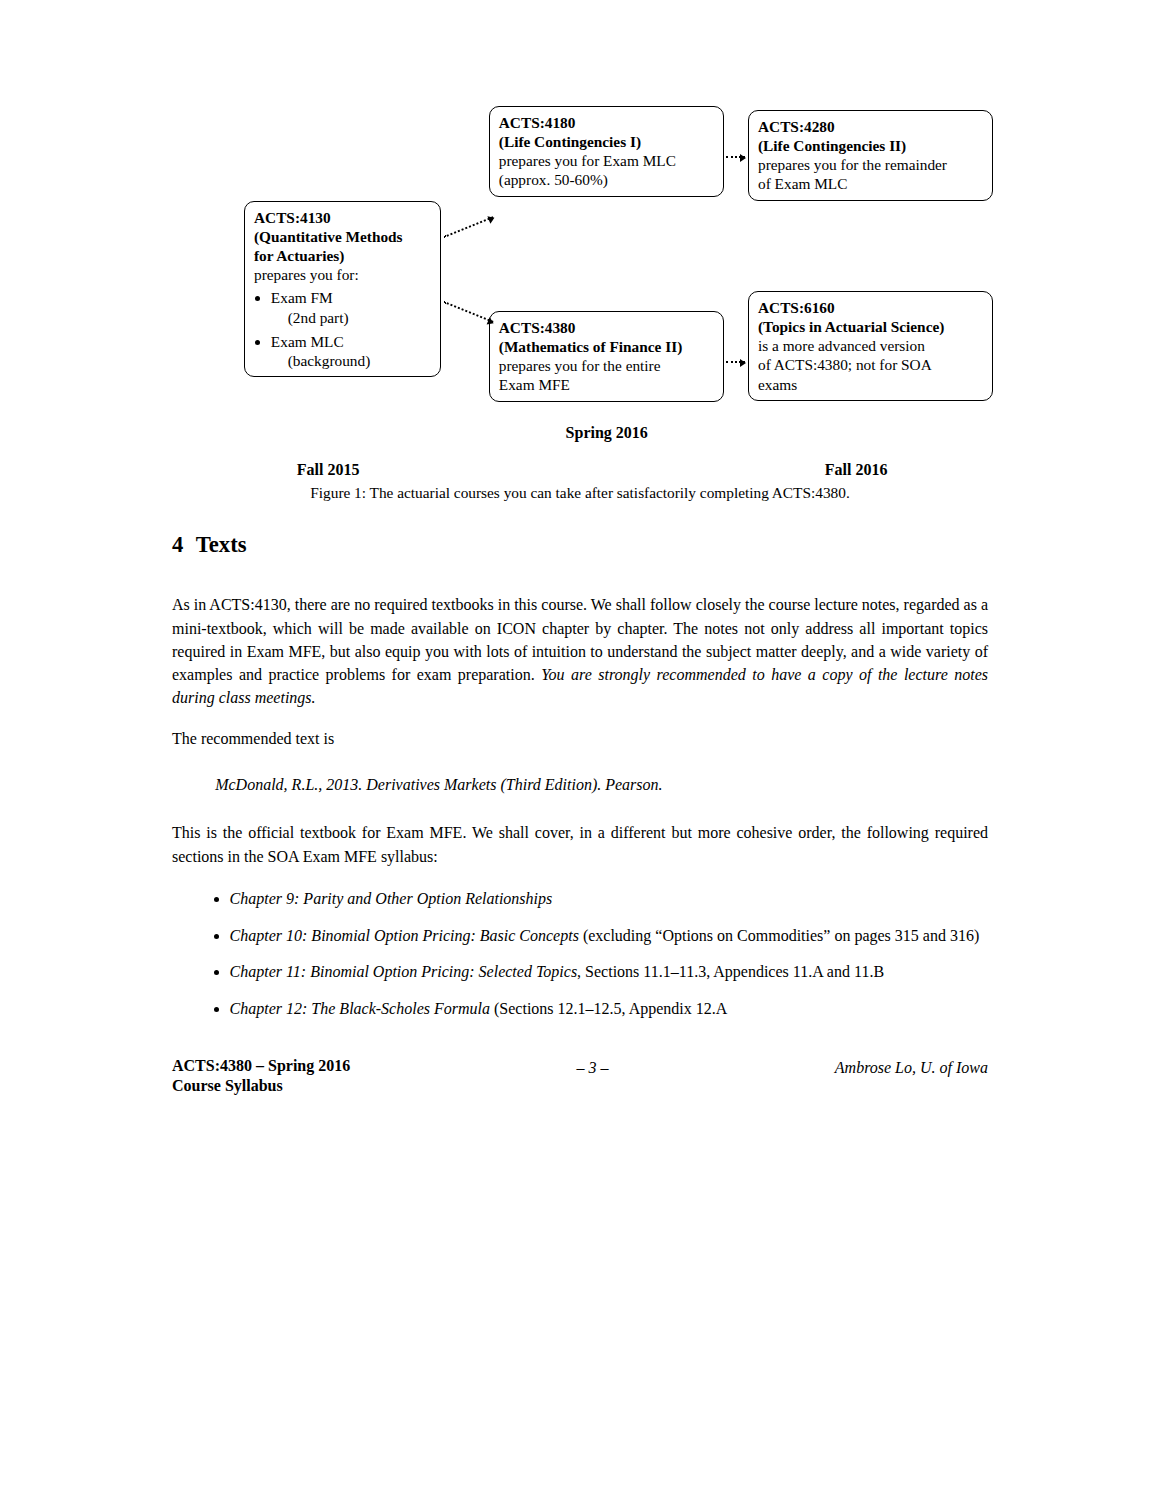ACTS:4130
(Quantitative Methods
for Actuaries)
prepares you for:
Exam FM(2nd part)
Exam MLC(background)
ACTS:4180
(Life Contingencies I)
prepares you for Exam MLC
(approx. 50-60%)
ACTS:4280
(Life Contingencies II)
prepares you for the remainder
of Exam MLC
ACTS:4380
(Mathematics of Finance II)
prepares you for the entire
Exam MFE
ACTS:6160
(Topics in Actuarial Science)
is a more advanced version
of ACTS:4380; not for SOA
exams
Fall 2015 Spring 2016 Fall 2016
Figure 1: The actuarial courses you can take after satisfactorily completing ACTS:4380.
4 Texts
As in ACTS:4130, there are no required textbooks in this course. We shall follow closely the course lecture notes, regarded as a mini-textbook, which will be made available on ICON chapter by chapter. The notes not only address all important topics required in Exam MFE, but also equip you with lots of intuition to understand the subject matter deeply, and a wide variety of examples and practice problems for exam preparation. You are strongly recommended to have a copy of the lecture notes during class meetings.
The recommended text is
McDonald, R.L., 2013. Derivatives Markets (Third Edition). Pearson.
This is the official textbook for Exam MFE. We shall cover, in a different but more cohesive order, the following required sections in the SOA Exam MFE syllabus:
Chapter 9: Parity and Other Option Relationships
Chapter 10: Binomial Option Pricing: Basic Concepts (excluding “Options on Commodities” on pages 315 and 316)
Chapter 11: Binomial Option Pricing: Selected Topics, Sections 11.1–11.3, Appendices 11.A and 11.B
Chapter 12: The Black-Scholes Formula (Sections 12.1–12.5, Appendix 12.A
ACTS:4380 – Spring 2016
Course Syllabus
– 3 –
Ambrose Lo, U. of Iowa